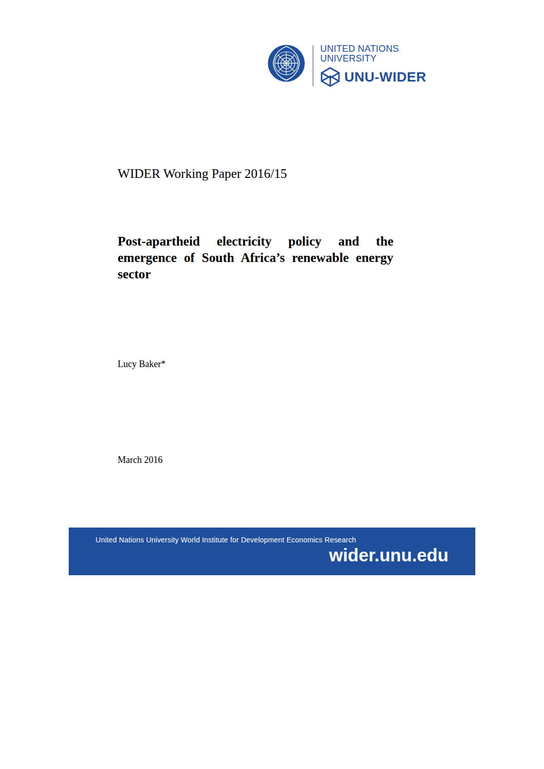UNITED NATIONS UNIVERSITY
UNU-WIDER
WIDER Working Paper 2016/15
Post-apartheid electricity policy and the emergence of South Africa’s renewable energy sector
Lucy Baker*
March 2016
United Nations University World Institute for Development Economics Research
wider.unu.edu